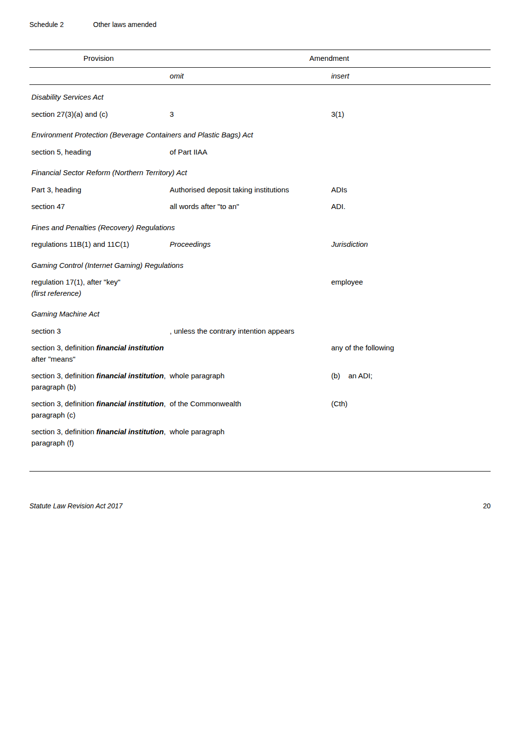Schedule 2 Other laws amended
| Provision | Amendment |
| --- | --- |
| | omit | insert |
| Disability Services Act |
| section 27(3)(a) and (c) | 3 | 3(1) |
| Environment Protection (Beverage Containers and Plastic Bags) Act |
| section 5, heading | of Part IIAA | |
| Financial Sector Reform (Northern Territory) Act |
| Part 3, heading | Authorised deposit taking institutions | ADIs |
| section 47 | all words after "to an" | ADI. |
| Fines and Penalties (Recovery) Regulations |
| regulations 11B(1) and 11C(1) | Proceedings | Jurisdiction |
| Gaming Control (Internet Gaming) Regulations |
| regulation 17(1), after "key" (first reference) | | employee |
| Gaming Machine Act |
| section 3 | , unless the contrary intention appears | |
| section 3, definition financial institution after "means" | | any of the following |
| section 3, definition financial institution , paragraph (b) | whole paragraph | (b) an ADI; |
| section 3, definition financial institution , paragraph (c) | of the Commonwealth | (Cth) |
| section 3, definition financial institution , paragraph (f) | whole paragraph | |
Statute Law Revision Act 2017 20